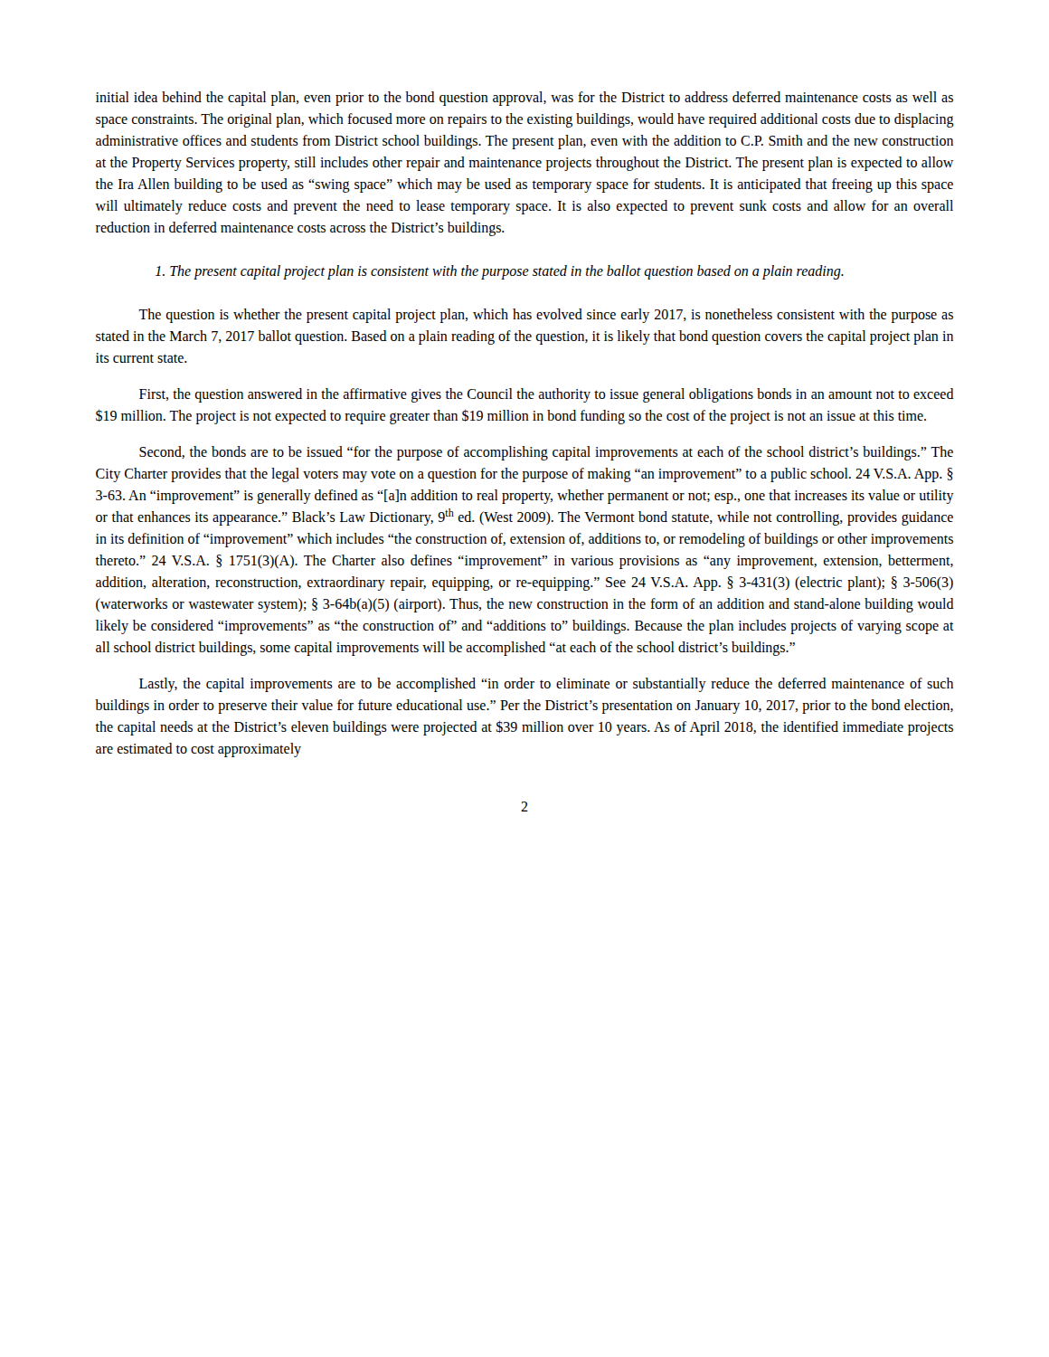initial idea behind the capital plan, even prior to the bond question approval, was for the District to address deferred maintenance costs as well as space constraints. The original plan, which focused more on repairs to the existing buildings, would have required additional costs due to displacing administrative offices and students from District school buildings. The present plan, even with the addition to C.P. Smith and the new construction at the Property Services property, still includes other repair and maintenance projects throughout the District. The present plan is expected to allow the Ira Allen building to be used as “swing space” which may be used as temporary space for students. It is anticipated that freeing up this space will ultimately reduce costs and prevent the need to lease temporary space. It is also expected to prevent sunk costs and allow for an overall reduction in deferred maintenance costs across the District’s buildings.
The present capital project plan is consistent with the purpose stated in the ballot question based on a plain reading.
The question is whether the present capital project plan, which has evolved since early 2017, is nonetheless consistent with the purpose as stated in the March 7, 2017 ballot question. Based on a plain reading of the question, it is likely that bond question covers the capital project plan in its current state.
First, the question answered in the affirmative gives the Council the authority to issue general obligations bonds in an amount not to exceed $19 million. The project is not expected to require greater than $19 million in bond funding so the cost of the project is not an issue at this time.
Second, the bonds are to be issued “for the purpose of accomplishing capital improvements at each of the school district’s buildings.” The City Charter provides that the legal voters may vote on a question for the purpose of making “an improvement” to a public school. 24 V.S.A. App. § 3-63. An “improvement” is generally defined as “[a]n addition to real property, whether permanent or not; esp., one that increases its value or utility or that enhances its appearance.” Black’s Law Dictionary, 9th ed. (West 2009). The Vermont bond statute, while not controlling, provides guidance in its definition of “improvement” which includes “the construction of, extension of, additions to, or remodeling of buildings or other improvements thereto.” 24 V.S.A. § 1751(3)(A). The Charter also defines “improvement” in various provisions as “any improvement, extension, betterment, addition, alteration, reconstruction, extraordinary repair, equipping, or re-equipping.” See 24 V.S.A. App. § 3-431(3) (electric plant); § 3-506(3) (waterworks or wastewater system); § 3-64b(a)(5) (airport). Thus, the new construction in the form of an addition and stand-alone building would likely be considered “improvements” as “the construction of” and “additions to” buildings. Because the plan includes projects of varying scope at all school district buildings, some capital improvements will be accomplished “at each of the school district’s buildings.”
Lastly, the capital improvements are to be accomplished “in order to eliminate or substantially reduce the deferred maintenance of such buildings in order to preserve their value for future educational use.” Per the District’s presentation on January 10, 2017, prior to the bond election, the capital needs at the District’s eleven buildings were projected at $39 million over 10 years. As of April 2018, the identified immediate projects are estimated to cost approximately
2